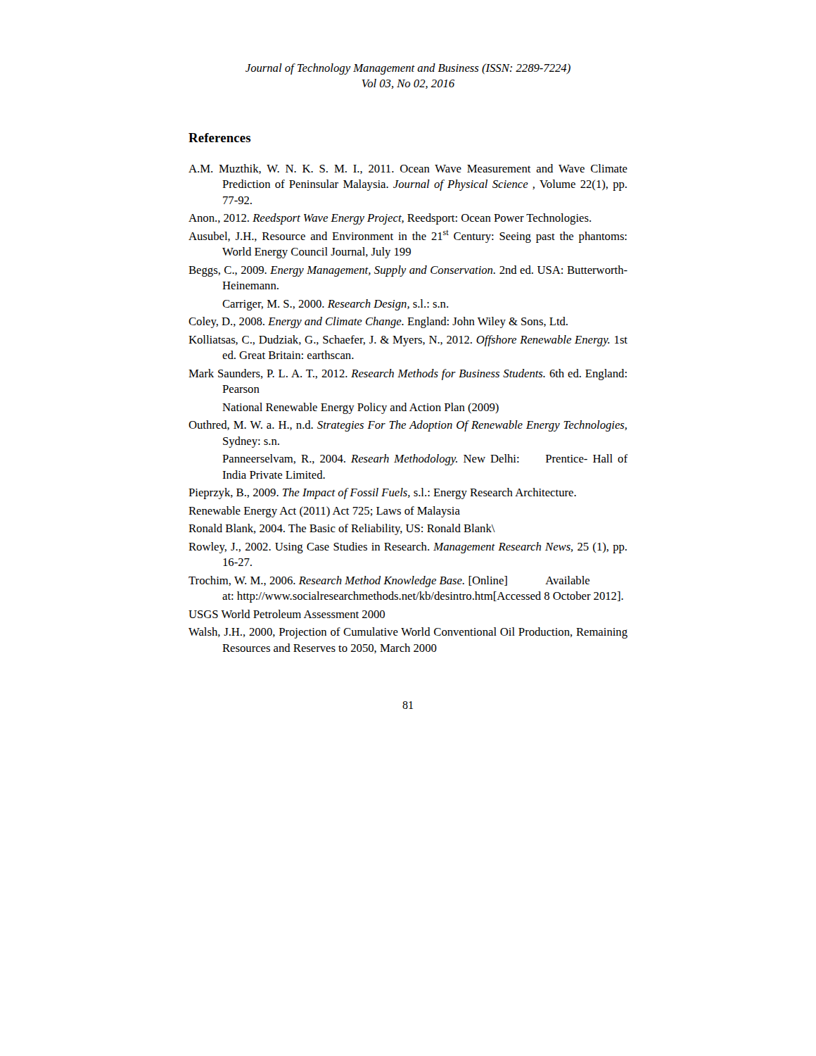Journal of Technology Management and Business (ISSN: 2289-7224) Vol 03, No 02, 2016
References
A.M. Muzthik, W. N. K. S. M. I., 2011. Ocean Wave Measurement and Wave Climate Prediction of Peninsular Malaysia. Journal of Physical Science , Volume 22(1), pp. 77-92.
Anon., 2012. Reedsport Wave Energy Project, Reedsport: Ocean Power Technologies.
Ausubel, J.H., Resource and Environment in the 21st Century: Seeing past the phantoms: World Energy Council Journal, July 199
Beggs, C., 2009. Energy Management, Supply and Conservation. 2nd ed. USA: Butterworth-Heinemann.
Carriger, M. S., 2000. Research Design, s.l.: s.n.
Coley, D., 2008. Energy and Climate Change. England: John Wiley & Sons, Ltd.
Kolliatsas, C., Dudziak, G., Schaefer, J. & Myers, N., 2012. Offshore Renewable Energy. 1st ed. Great Britain: earthscan.
Mark Saunders, P. L. A. T., 2012. Research Methods for Business Students. 6th ed. England: Pearson
National Renewable Energy Policy and Action Plan (2009)
Outhred, M. W. a. H., n.d. Strategies For The Adoption Of Renewable Energy Technologies, Sydney: s.n.
Panneerselvam, R., 2004. Researh Methodology. New Delhi: Prentice- Hall of India Private Limited.
Pieprzyk, B., 2009. The Impact of Fossil Fuels, s.l.: Energy Research Architecture.
Renewable Energy Act (2011) Act 725; Laws of Malaysia
Ronald Blank, 2004. The Basic of Reliability, US: Ronald Blank\
Rowley, J., 2002. Using Case Studies in Research. Management Research News, 25 (1), pp. 16-27.
Trochim, W. M., 2006. Research Method Knowledge Base. [Online] Available at: http://www.socialresearchmethods.net/kb/desintro.htm[Accessed 8 October 2012].
USGS World Petroleum Assessment 2000
Walsh, J.H., 2000, Projection of Cumulative World Conventional Oil Production, Remaining Resources and Reserves to 2050, March 2000
81